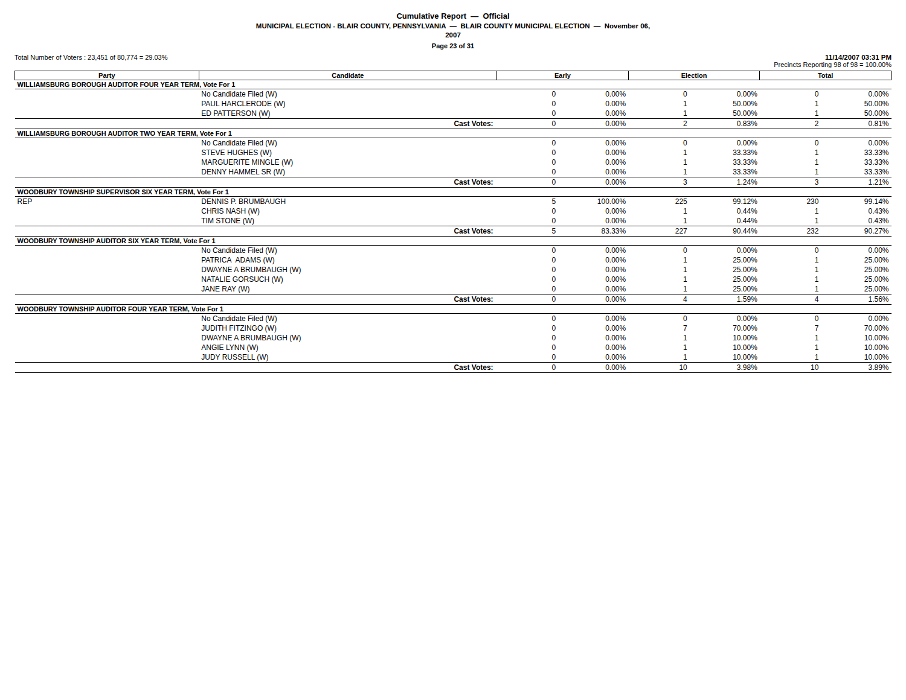Cumulative Report — Official
MUNICIPAL ELECTION - BLAIR COUNTY, PENNSYLVANIA — BLAIR COUNTY MUNICIPAL ELECTION — November 06,
2007
Page 23 of 31
Total Number of Voters : 23,451 of 80,774 = 29.03%
11/14/2007 03:31 PM
Precincts Reporting 98 of 98 = 100.00%
| Party | Candidate | Early | Election | Total |
| WILLIAMSBURG BOROUGH AUDITOR FOUR YEAR TERM, Vote For 1 |
| | No Candidate Filed (W) | 0 | 0.00% | 0 | 0.00% | 0 | 0.00% |
| | PAUL HARCLERODE (W) | 0 | 0.00% | 1 | 50.00% | 1 | 50.00% |
| | ED PATTERSON (W) | 0 | 0.00% | 1 | 50.00% | 1 | 50.00% |
| | Cast Votes: | 0 | 0.00% | 2 | 0.83% | 2 | 0.81% |
| WILLIAMSBURG BOROUGH AUDITOR TWO YEAR TERM, Vote For 1 |
| | No Candidate Filed (W) | 0 | 0.00% | 0 | 0.00% | 0 | 0.00% |
| | STEVE HUGHES (W) | 0 | 0.00% | 1 | 33.33% | 1 | 33.33% |
| | MARGUERITE MINGLE (W) | 0 | 0.00% | 1 | 33.33% | 1 | 33.33% |
| | DENNY HAMMEL SR (W) | 0 | 0.00% | 1 | 33.33% | 1 | 33.33% |
| | Cast Votes: | 0 | 0.00% | 3 | 1.24% | 3 | 1.21% |
| WOODBURY TOWNSHIP SUPERVISOR SIX YEAR TERM, Vote For 1 |
| REP | DENNIS P. BRUMBAUGH | 5 | 100.00% | 225 | 99.12% | 230 | 99.14% |
| | CHRIS NASH (W) | 0 | 0.00% | 1 | 0.44% | 1 | 0.43% |
| | TIM STONE (W) | 0 | 0.00% | 1 | 0.44% | 1 | 0.43% |
| | Cast Votes: | 5 | 83.33% | 227 | 90.44% | 232 | 90.27% |
| WOODBURY TOWNSHIP AUDITOR SIX YEAR TERM, Vote For 1 |
| | No Candidate Filed (W) | 0 | 0.00% | 0 | 0.00% | 0 | 0.00% |
| | PATRICA ADAMS (W) | 0 | 0.00% | 1 | 25.00% | 1 | 25.00% |
| | DWAYNE A BRUMBAUGH (W) | 0 | 0.00% | 1 | 25.00% | 1 | 25.00% |
| | NATALIE GORSUCH (W) | 0 | 0.00% | 1 | 25.00% | 1 | 25.00% |
| | JANE RAY (W) | 0 | 0.00% | 1 | 25.00% | 1 | 25.00% |
| | Cast Votes: | 0 | 0.00% | 4 | 1.59% | 4 | 1.56% |
| WOODBURY TOWNSHIP AUDITOR FOUR YEAR TERM, Vote For 1 |
| | No Candidate Filed (W) | 0 | 0.00% | 0 | 0.00% | 0 | 0.00% |
| | JUDITH FITZINGO (W) | 0 | 0.00% | 7 | 70.00% | 7 | 70.00% |
| | DWAYNE A BRUMBAUGH (W) | 0 | 0.00% | 1 | 10.00% | 1 | 10.00% |
| | ANGIE LYNN (W) | 0 | 0.00% | 1 | 10.00% | 1 | 10.00% |
| | JUDY RUSSELL (W) | 0 | 0.00% | 1 | 10.00% | 1 | 10.00% |
| | Cast Votes: | 0 | 0.00% | 10 | 3.98% | 10 | 3.89% |